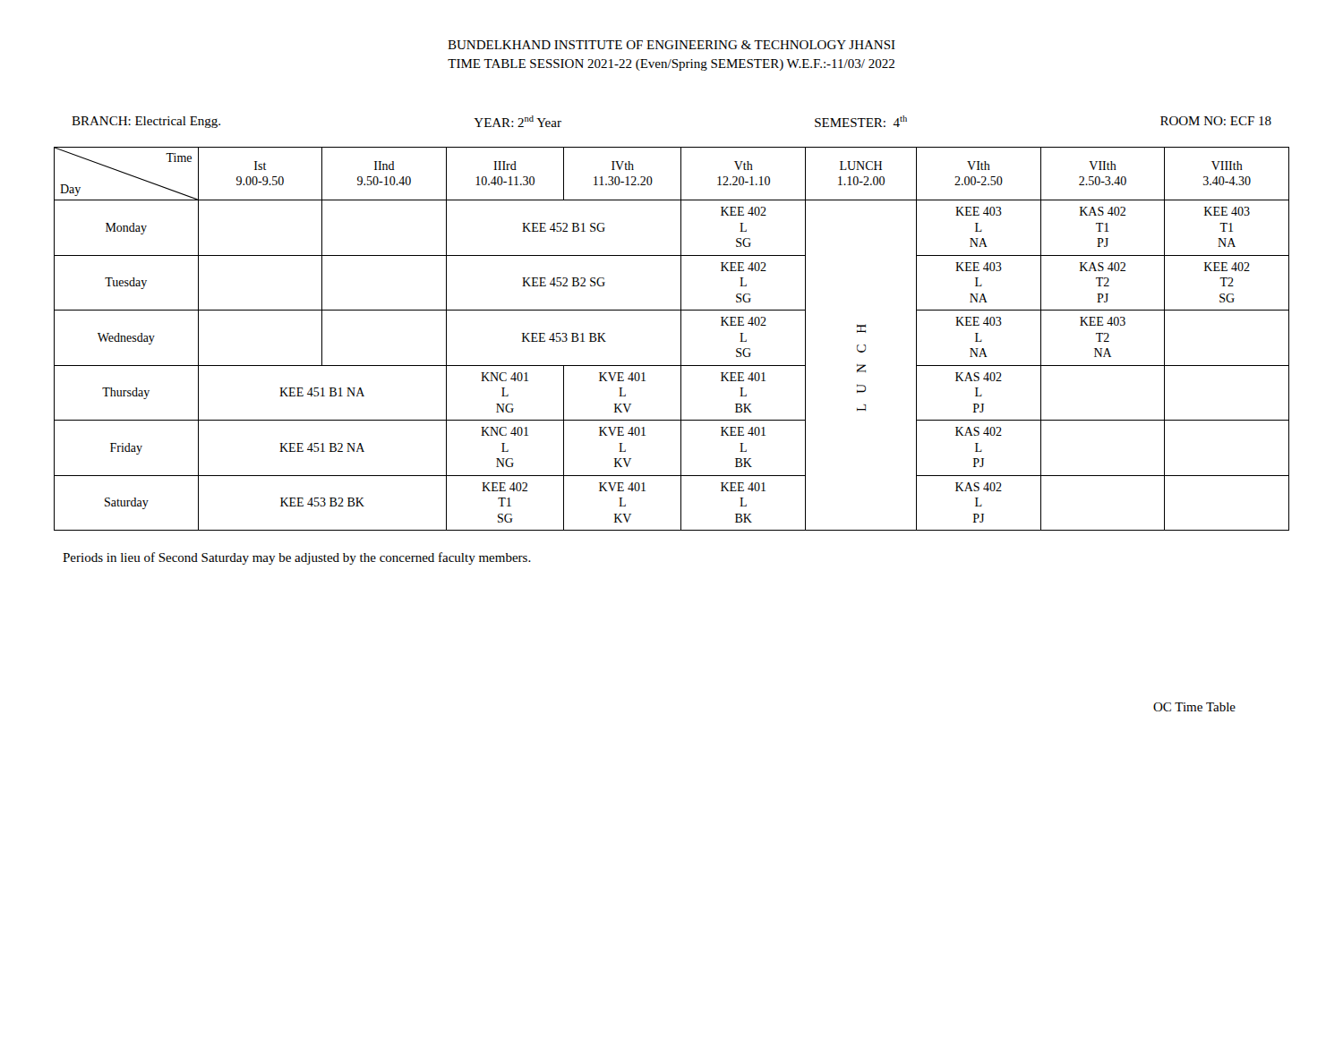BUNDELKHAND INSTITUTE OF ENGINEERING & TECHNOLOGY JHANSI
TIME TABLE SESSION 2021-22 (Even/Spring SEMESTER) W.E.F.:-11/03/ 2022
BRANCH: Electrical Engg. YEAR: 2nd Year SEMESTER: 4th ROOM NO: ECF 18
| Time Day | Ist 9.00-9.50 | IInd 9.50-10.40 | IIIrd 10.40-11.30 | IVth 11.30-12.20 | Vth 12.20-1.10 | LUNCH 1.10-2.00 | VIth 2.00-2.50 | VIIth 2.50-3.40 | VIIIth 3.40-4.30 |
| --- | --- | --- | --- | --- | --- | --- | --- | --- | --- |
| Monday | | | KEE 452 B1 SG | KEE 402 L SG | L U N C H | KEE 403 L NA | KAS 402 T1 PJ | KEE 403 T1 NA |
| Tuesday | | | KEE 452 B2 SG | KEE 402 L SG | KEE 403 L NA | KAS 402 T2 PJ | KEE 402 T2 SG |
| Wednesday | | | KEE 453 B1 BK | KEE 402 L SG | KEE 403 L NA | KEE 403 T2 NA | |
| Thursday | KEE 451 B1 NA | KNC 401 L NG | KVE 401 L KV | KEE 401 L BK | KAS 402 L PJ | | |
| Friday | KEE 451 B2 NA | KNC 401 L NG | KVE 401 L KV | KEE 401 L BK | KAS 402 L PJ | | |
| Saturday | KEE 453 B2 BK | KEE 402 T1 SG | KVE 401 L KV | KEE 401 L BK | KAS 402 L PJ | | |
Periods in lieu of Second Saturday may be adjusted by the concerned faculty members.
OC Time Table